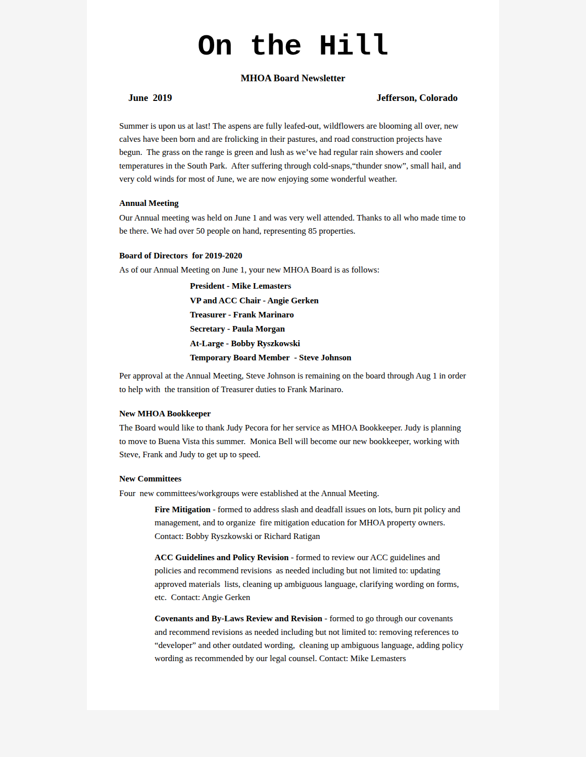On the Hill
MHOA Board Newsletter
June 2019 Jefferson, Colorado
Summer is upon us at last! The aspens are fully leafed-out, wildflowers are blooming all over, new calves have been born and are frolicking in their pastures, and road construction projects have begun. The grass on the range is green and lush as we’ve had regular rain showers and cooler temperatures in the South Park. After suffering through cold-snaps,“thunder snow”, small hail, and very cold winds for most of June, we are now enjoying some wonderful weather.
Annual Meeting
Our Annual meeting was held on June 1 and was very well attended. Thanks to all who made time to be there. We had over 50 people on hand, representing 85 properties.
Board of Directors for 2019-2020
As of our Annual Meeting on June 1, your new MHOA Board is as follows:
President - Mike Lemasters
VP and ACC Chair - Angie Gerken
Treasurer - Frank Marinaro
Secretary - Paula Morgan
At-Large - Bobby Ryszkowski
Temporary Board Member - Steve Johnson
Per approval at the Annual Meeting, Steve Johnson is remaining on the board through Aug 1 in order to help with the transition of Treasurer duties to Frank Marinaro.
New MHOA Bookkeeper
The Board would like to thank Judy Pecora for her service as MHOA Bookkeeper. Judy is planning to move to Buena Vista this summer. Monica Bell will become our new bookkeeper, working with Steve, Frank and Judy to get up to speed.
New Committees
Four new committees/workgroups were established at the Annual Meeting.
Fire Mitigation - formed to address slash and deadfall issues on lots, burn pit policy and management, and to organize fire mitigation education for MHOA property owners. Contact: Bobby Ryszkowski or Richard Ratigan
ACC Guidelines and Policy Revision - formed to review our ACC guidelines and policies and recommend revisions as needed including but not limited to: updating approved materials lists, cleaning up ambiguous language, clarifying wording on forms, etc. Contact: Angie Gerken
Covenants and By-Laws Review and Revision - formed to go through our covenants and recommend revisions as needed including but not limited to: removing references to “developer” and other outdated wording, cleaning up ambiguous language, adding policy wording as recommended by our legal counsel. Contact: Mike Lemasters